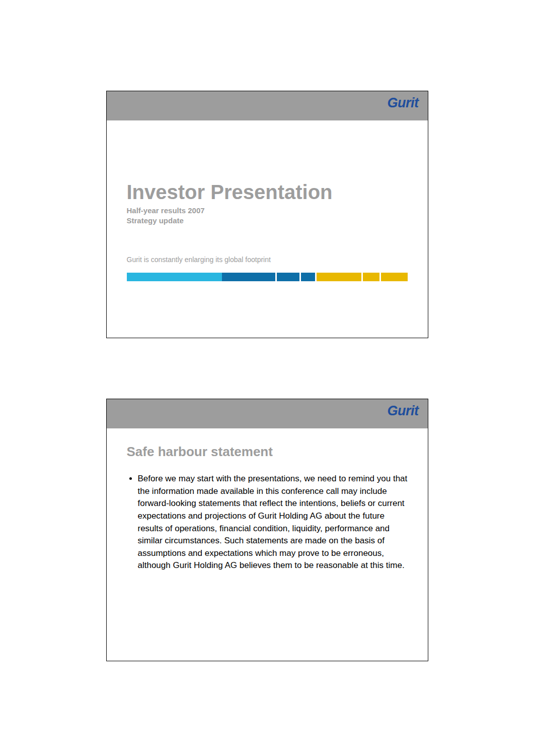Gurit
Investor Presentation
Half-year results 2007
Strategy update
Gurit is constantly enlarging its global footprint
Gurit
Safe harbour statement
Before we may start with the presentations, we need to remind you that the information made available in this conference call may include forward-looking statements that reflect the intentions, beliefs or current expectations and projections of Gurit Holding AG about the future results of operations, financial condition, liquidity, performance and similar circumstances. Such statements are made on the basis of assumptions and expectations which may prove to be erroneous, although Gurit Holding AG believes them to be reasonable at this time.